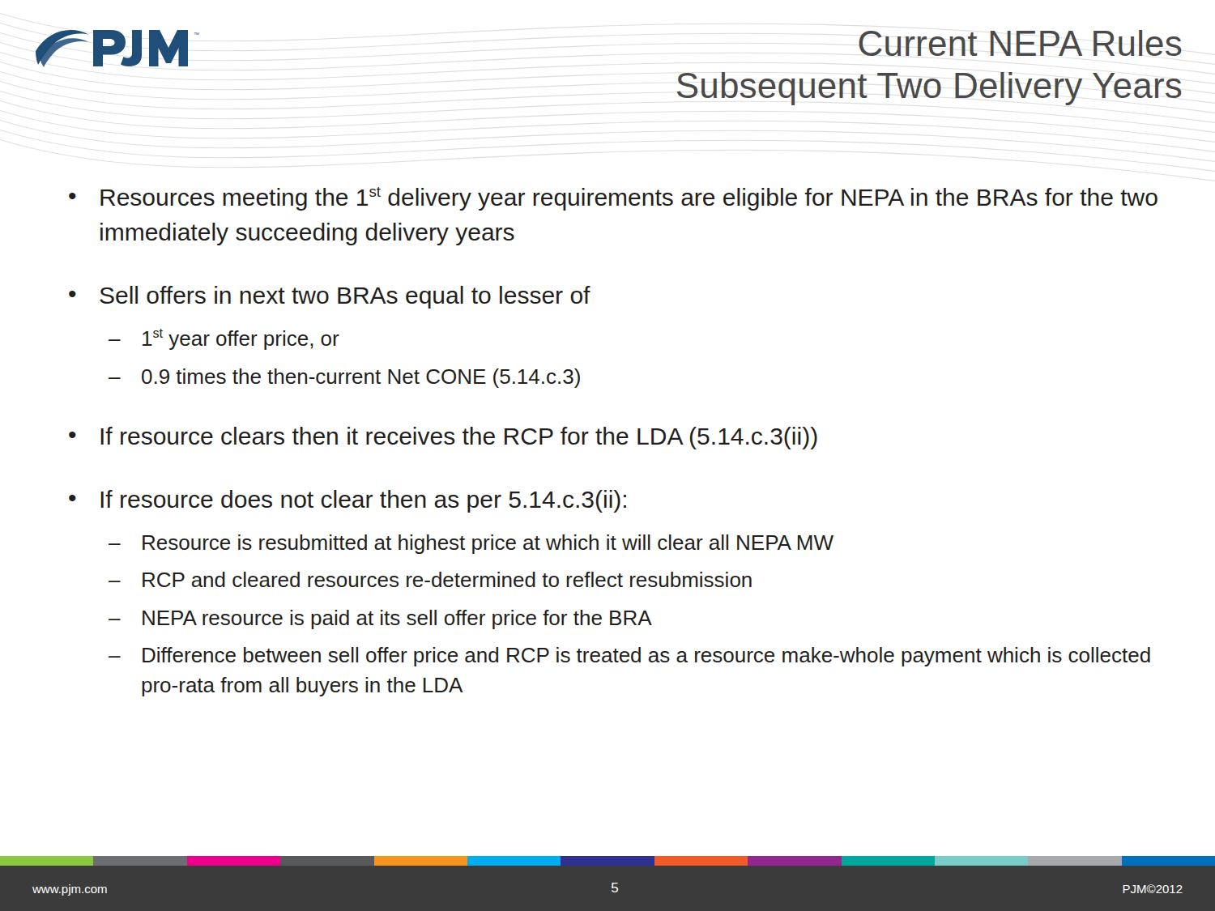™
Current NEPA RulesSubsequent Two Delivery Years
Resources meeting the 1st delivery year requirements are eligible for NEPA in the BRAs for the two immediately succeeding delivery years
Sell offers in next two BRAs equal to lesser of
1st year offer price, or
0.9 times the then-current Net CONE (5.14.c.3)
If resource clears then it receives the RCP for the LDA (5.14.c.3(ii))
If resource does not clear then as per 5.14.c.3(ii):
Resource is resubmitted at highest price at which it will clear all NEPA MW
RCP and cleared resources re-determined to reflect resubmission
NEPA resource is paid at its sell offer price for the BRA
Difference between sell offer price and RCP is treated as a resource make-whole payment which is collected pro-rata from all buyers in the LDA
www.pjm.com 5 PJM©2012